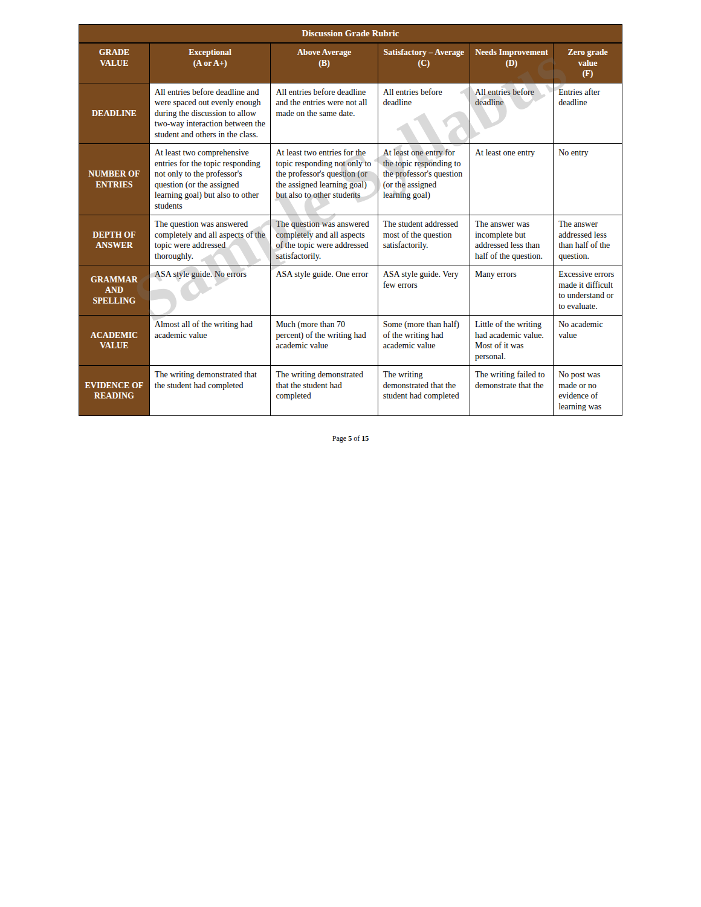Sample Syllabus
Discussion Grade Rubric
| GRADE VALUE | Exceptional (A or A+) | Above Average (B) | Satisfactory – Average (C) | Needs Improvement (D) | Zero grade value (F) |
| --- | --- | --- | --- | --- | --- |
| DEADLINE | All entries before deadline and were spaced out evenly enough during the discussion to allow two-way interaction between the student and others in the class. | All entries before deadline and the entries were not all made on the same date. | All entries before deadline | All entries before deadline | Entries after deadline |
| NUMBER OF ENTRIES | At least two comprehensive entries for the topic responding not only to the professor's question (or the assigned learning goal) but also to other students | At least two entries for the topic responding not only to the professor's question (or the assigned learning goal) but also to other students | At least one entry for the topic responding to the professor's question (or the assigned learning goal) | At least one entry | No entry |
| DEPTH OF ANSWER | The question was answered completely and all aspects of the topic were addressed thoroughly. | The question was answered completely and all aspects of the topic were addressed satisfactorily. | The student addressed most of the question satisfactorily. | The answer was incomplete but addressed less than half of the question. | The answer addressed less than half of the question. |
| GRAMMAR AND SPELLING | ASA style guide. No errors | ASA style guide. One error | ASA style guide. Very few errors | Many errors | Excessive errors made it difficult to understand or to evaluate. |
| ACADEMIC VALUE | Almost all of the writing had academic value | Much (more than 70 percent) of the writing had academic value | Some (more than half) of the writing had academic value | Little of the writing had academic value. Most of it was personal. | No academic value |
| EVIDENCE OF READING | The writing demonstrated that the student had completed | The writing demonstrated that the student had completed | The writing demonstrated that the student had completed | The writing failed to demonstrate that the | No post was made or no evidence of learning was |
Page 5 of 15